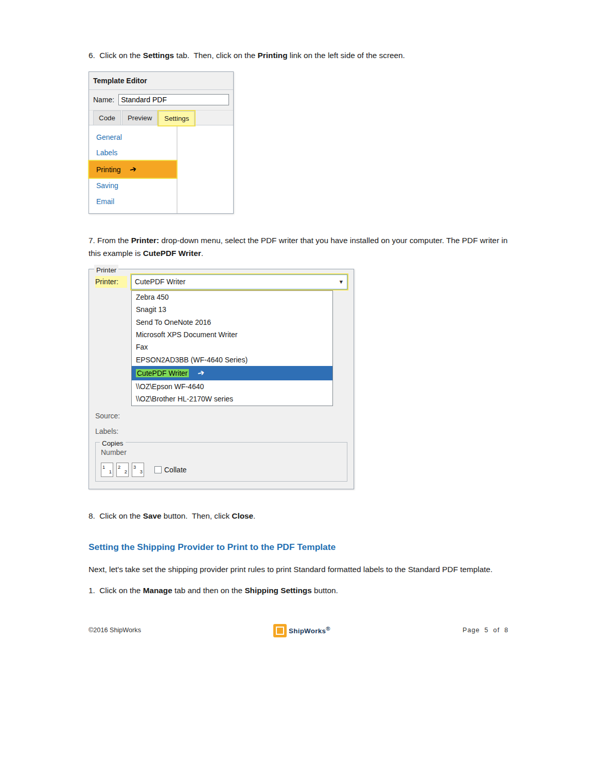6. Click on the Settings tab. Then, click on the Printing link on the left side of the screen.
Template Editor
Name:
Code
Preview
Settings
General
Labels
Printing ➔
Saving
Email
7. From the Printer: drop-down menu, select the PDF writer that you have installed on your computer. The PDF writer in this example is CutePDF Writer.
Printer
Printer:
CutePDF Writer▼
Zebra 450
Snagit 13
Send To OneNote 2016
Microsoft XPS Document Writer
Fax
EPSON2AD3BB (WF-4640 Series)
CutePDF Writer ➔
\\OZ\Epson WF-4640
\\OZ\Brother HL-2170W series
Source:
Labels:
Copies
Number
11
22
33
Collate
8. Click on the Save button. Then, click Close.
Setting the Shipping Provider to Print to the PDF Template
Next, let's take set the shipping provider print rules to print Standard formatted labels to the Standard PDF template.
1. Click on the Manage tab and then on the Shipping Settings button.
©2016 ShipWorks
ShipWorks®
Page 5 of 8